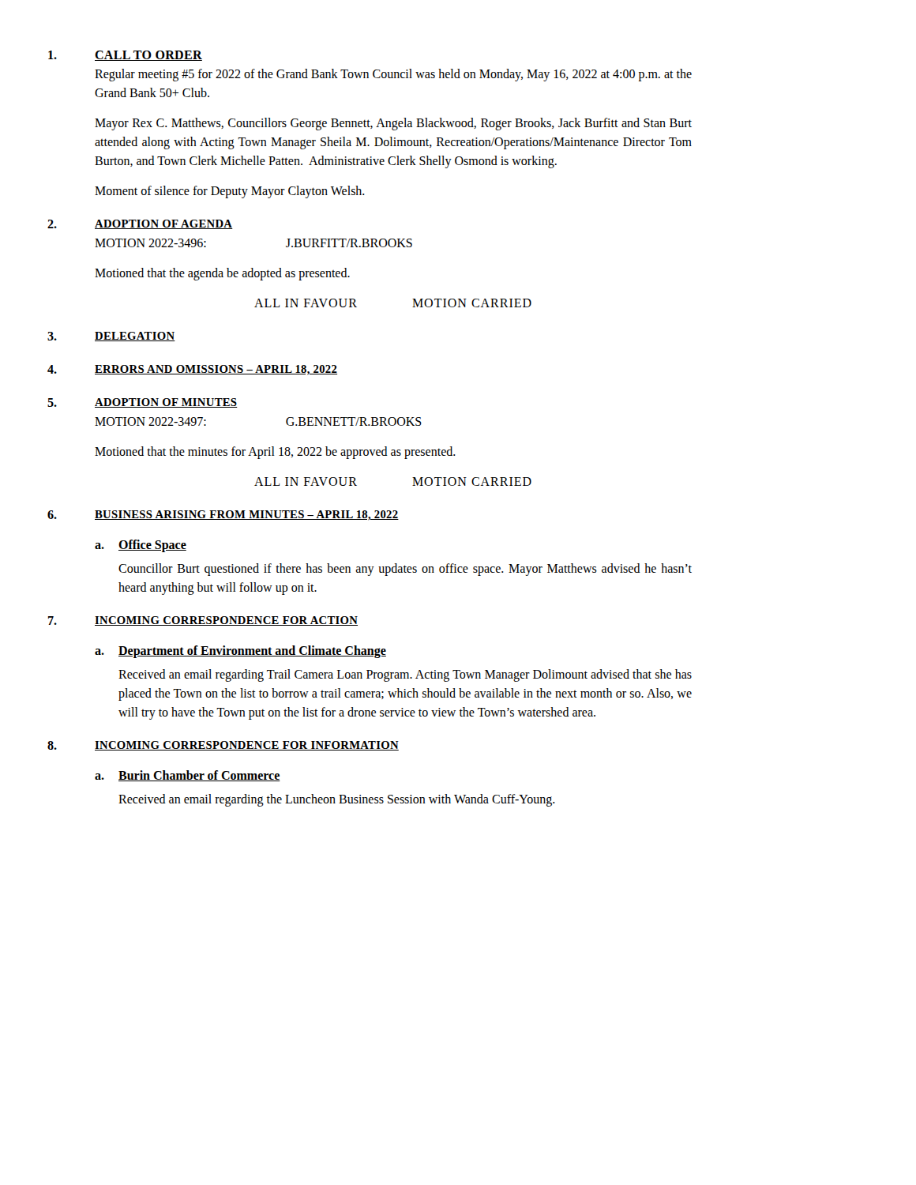1.
Call to Order
Regular meeting #5 for 2022 of the Grand Bank Town Council was held on Monday, May 16, 2022 at 4:00 p.m. at the Grand Bank 50+ Club.
Mayor Rex C. Matthews, Councillors George Bennett, Angela Blackwood, Roger Brooks, Jack Burfitt and Stan Burt attended along with Acting Town Manager Sheila M. Dolimount, Recreation/Operations/Maintenance Director Tom Burton, and Town Clerk Michelle Patten. Administrative Clerk Shelly Osmond is working.
Moment of silence for Deputy Mayor Clayton Welsh.
2.
Adoption of Agenda
MOTION 2022-3496:J.BURFITT/R.BROOKS
Motioned that the agenda be adopted as presented.
ALL IN FAVOURMOTION CARRIED
3.
Delegation
4.
Errors and Omissions – April 18, 2022
5.
Adoption of Minutes
MOTION 2022-3497:G.BENNETT/R.BROOKS
Motioned that the minutes for April 18, 2022 be approved as presented.
ALL IN FAVOURMOTION CARRIED
6.
Business Arising From Minutes – April 18, 2022
a. Office Space
Councillor Burt questioned if there has been any updates on office space. Mayor Matthews advised he hasn’t heard anything but will follow up on it.
7.
Incoming Correspondence for Action
a. Department of Environment and Climate Change
Received an email regarding Trail Camera Loan Program. Acting Town Manager Dolimount advised that she has placed the Town on the list to borrow a trail camera; which should be available in the next month or so. Also, we will try to have the Town put on the list for a drone service to view the Town’s watershed area.
8.
Incoming Correspondence for Information
a. Burin Chamber of Commerce
Received an email regarding the Luncheon Business Session with Wanda Cuff-Young.